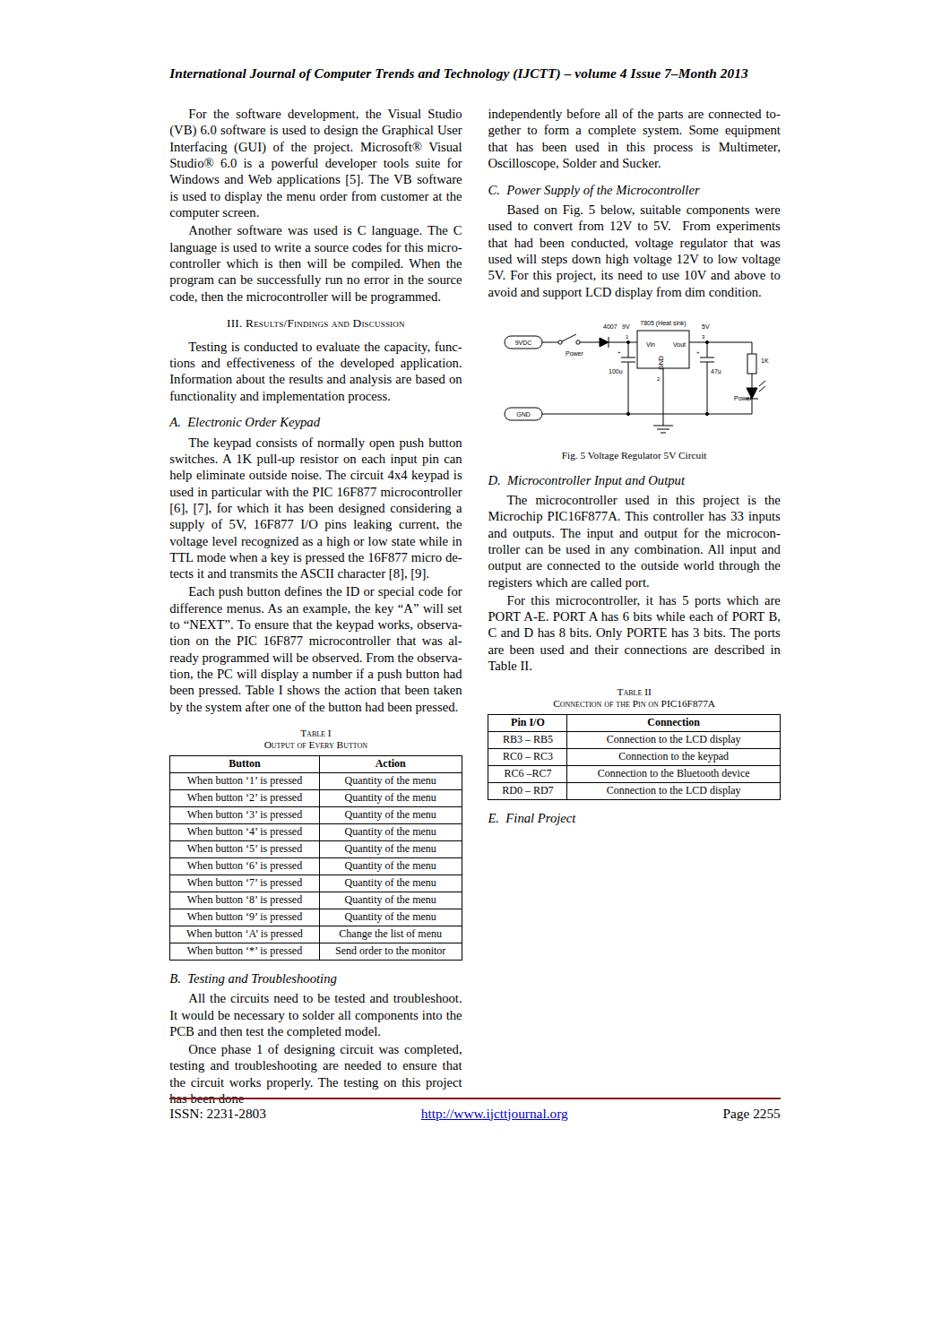International Journal of Computer Trends and Technology (IJCTT) – volume 4 Issue 7–Month 2013
For the software development, the Visual Studio (VB) 6.0 software is used to design the Graphical User Interfacing (GUI) of the project. Microsoft® Visual Studio® 6.0 is a powerful developer tools suite for Windows and Web applications [5]. The VB software is used to display the menu order from customer at the computer screen.
Another software was used is C language. The C language is used to write a source codes for this microcontroller which is then will be compiled. When the program can be successfully run no error in the source code, then the microcontroller will be programmed.
III. Results/Findings and Discussion
Testing is conducted to evaluate the capacity, functions and effectiveness of the developed application. Information about the results and analysis are based on functionality and implementation process.
A. Electronic Order Keypad
The keypad consists of normally open push button switches. A 1K pull-up resistor on each input pin can help eliminate outside noise. The circuit 4x4 keypad is used in particular with the PIC 16F877 microcontroller [6], [7], for which it has been designed considering a supply of 5V, 16F877 I/O pins leaking current, the voltage level recognized as a high or low state while in TTL mode when a key is pressed the 16F877 micro detects it and transmits the ASCII character [8], [9].
Each push button defines the ID or special code for difference menus. As an example, the key “A” will set to “NEXT”. To ensure that the keypad works, observation on the PIC 16F877 microcontroller that was already programmed will be observed. From the observation, the PC will display a number if a push button had been pressed. Table I shows the action that been taken by the system after one of the button had been pressed.
Table I Output of Every Button
| Button | Action |
| --- | --- |
| When button ‘1’ is pressed | Quantity of the menu |
| When button ‘2’ is pressed | Quantity of the menu |
| When button ‘3’ is pressed | Quantity of the menu |
| When button ‘4’ is pressed | Quantity of the menu |
| When button ‘5’ is pressed | Quantity of the menu |
| When button ‘6’ is pressed | Quantity of the menu |
| When button ‘7’ is pressed | Quantity of the menu |
| When button ‘8’ is pressed | Quantity of the menu |
| When button ‘9’ is pressed | Quantity of the menu |
| When button ‘A’ is pressed | Change the list of menu |
| When button ‘*’ is pressed | Send order to the monitor |
B. Testing and Troubleshooting
All the circuits need to be tested and troubleshoot. It would be necessary to solder all components into the PCB and then test the completed model.
Once phase 1 of designing circuit was completed, testing and troubleshooting are needed to ensure that the circuit works properly. The testing on this project has been done
independently before all of the parts are connected together to form a complete system. Some equipment that has been used in this process is Multimeter, Oscilloscope, Solder and Sucker.
C. Power Supply of the Microcontroller
Based on Fig. 5 below, suitable components were used to convert from 12V to 5V. From experiments that had been conducted, voltage regulator that was used will steps down high voltage 12V to low voltage 5V. For this project, its need to use 10V and above to avoid and support LCD display from dim condition.
9VDC GND Power 4007 9V 1 + 100u 7805 (Heat sink) Vin Vout GND 2 3 5V + 47u 1K Power
Fig. 5 Voltage Regulator 5V Circuit
D. Microcontroller Input and Output
The microcontroller used in this project is the Microchip PIC16F877A. This controller has 33 inputs and outputs. The input and output for the microcontroller can be used in any combination. All input and output are connected to the outside world through the registers which are called port.
For this microcontroller, it has 5 ports which are PORT A-E. PORT A has 6 bits while each of PORT B, C and D has 8 bits. Only PORTE has 3 bits. The ports are been used and their connections are described in Table II.
Table II Connection of the Pin on PIC16F877A
| Pin I/O | Connection |
| --- | --- |
| RB3 – RB5 | Connection to the LCD display |
| RC0 – RC3 | Connection to the keypad |
| RC6 –RC7 | Connection to the Bluetooth device |
| RD0 – RD7 | Connection to the LCD display |
E. Final Project
ISSN: 2231-2803
http://www.ijcttjournal.org
Page 2255